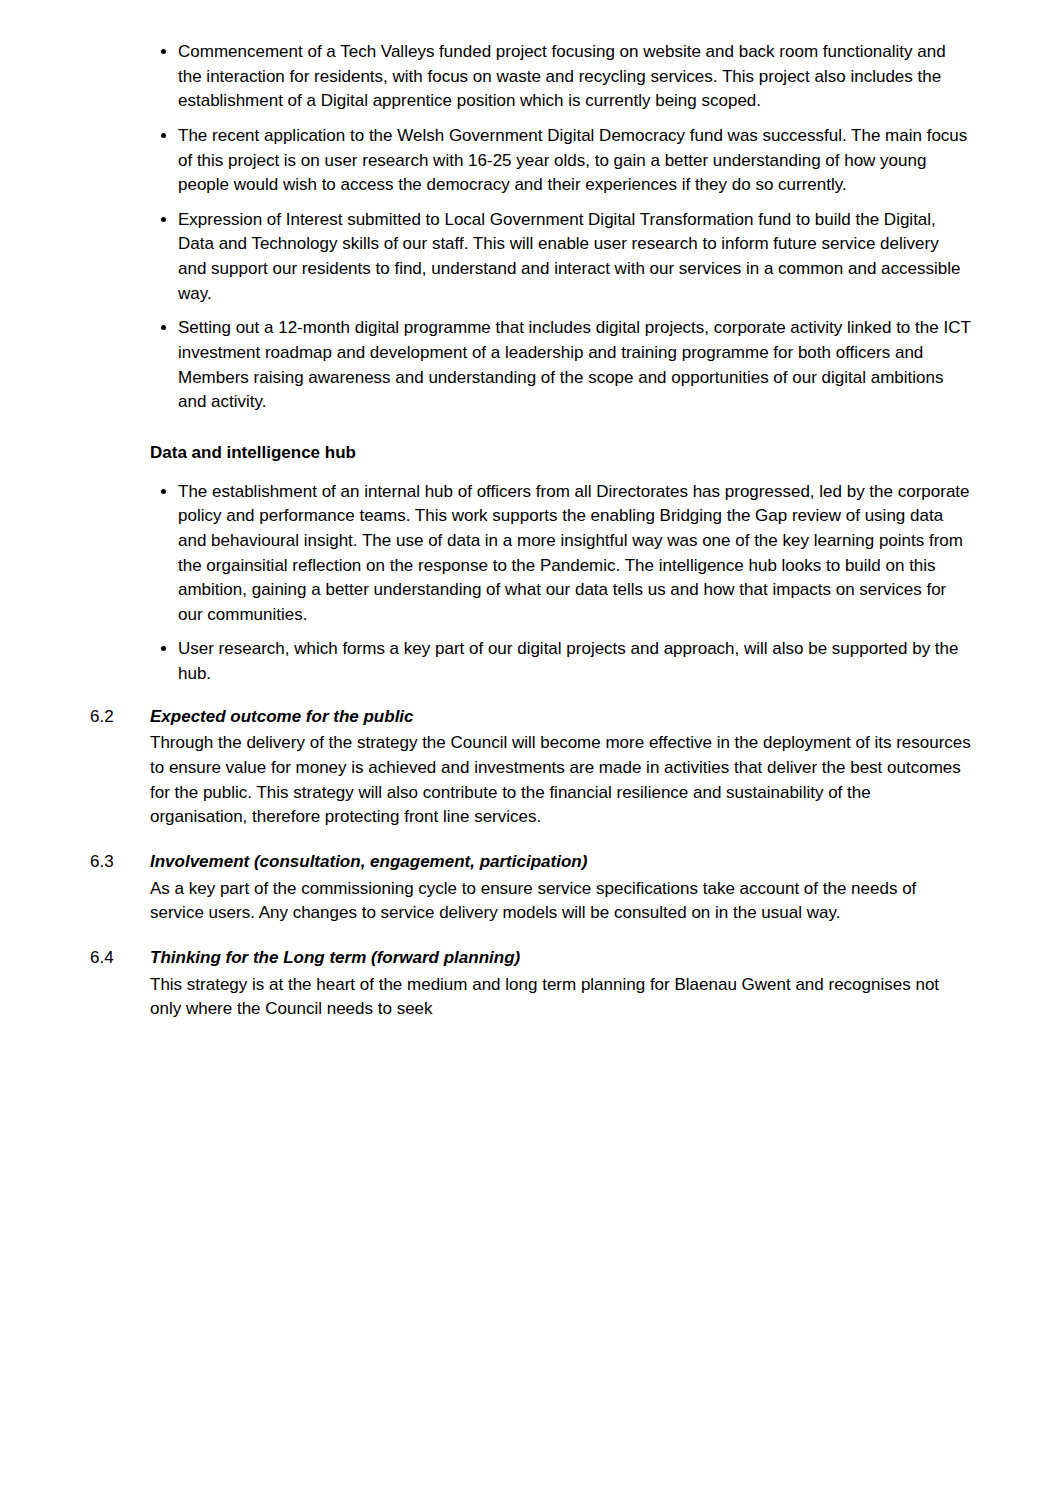Commencement of a Tech Valleys funded project focusing on website and back room functionality and the interaction for residents, with focus on waste and recycling services. This project also includes the establishment of a Digital apprentice position which is currently being scoped.
The recent application to the Welsh Government Digital Democracy fund was successful. The main focus of this project is on user research with 16-25 year olds, to gain a better understanding of how young people would wish to access the democracy and their experiences if they do so currently.
Expression of Interest submitted to Local Government Digital Transformation fund to build the Digital, Data and Technology skills of our staff. This will enable user research to inform future service delivery and support our residents to find, understand and interact with our services in a common and accessible way.
Setting out a 12-month digital programme that includes digital projects, corporate activity linked to the ICT investment roadmap and development of a leadership and training programme for both officers and Members raising awareness and understanding of the scope and opportunities of our digital ambitions and activity.
Data and intelligence hub
The establishment of an internal hub of officers from all Directorates has progressed, led by the corporate policy and performance teams. This work supports the enabling Bridging the Gap review of using data and behavioural insight. The use of data in a more insightful way was one of the key learning points from the orgainsitial reflection on the response to the Pandemic. The intelligence hub looks to build on this ambition, gaining a better understanding of what our data tells us and how that impacts on services for our communities.
User research, which forms a key part of our digital projects and approach, will also be supported by the hub.
6.2
Expected outcome for the public
Through the delivery of the strategy the Council will become more effective in the deployment of its resources to ensure value for money is achieved and investments are made in activities that deliver the best outcomes for the public. This strategy will also contribute to the financial resilience and sustainability of the organisation, therefore protecting front line services.
6.3
Involvement (consultation, engagement, participation)
As a key part of the commissioning cycle to ensure service specifications take account of the needs of service users. Any changes to service delivery models will be consulted on in the usual way.
6.4
Thinking for the Long term (forward planning)
This strategy is at the heart of the medium and long term planning for Blaenau Gwent and recognises not only where the Council needs to seek